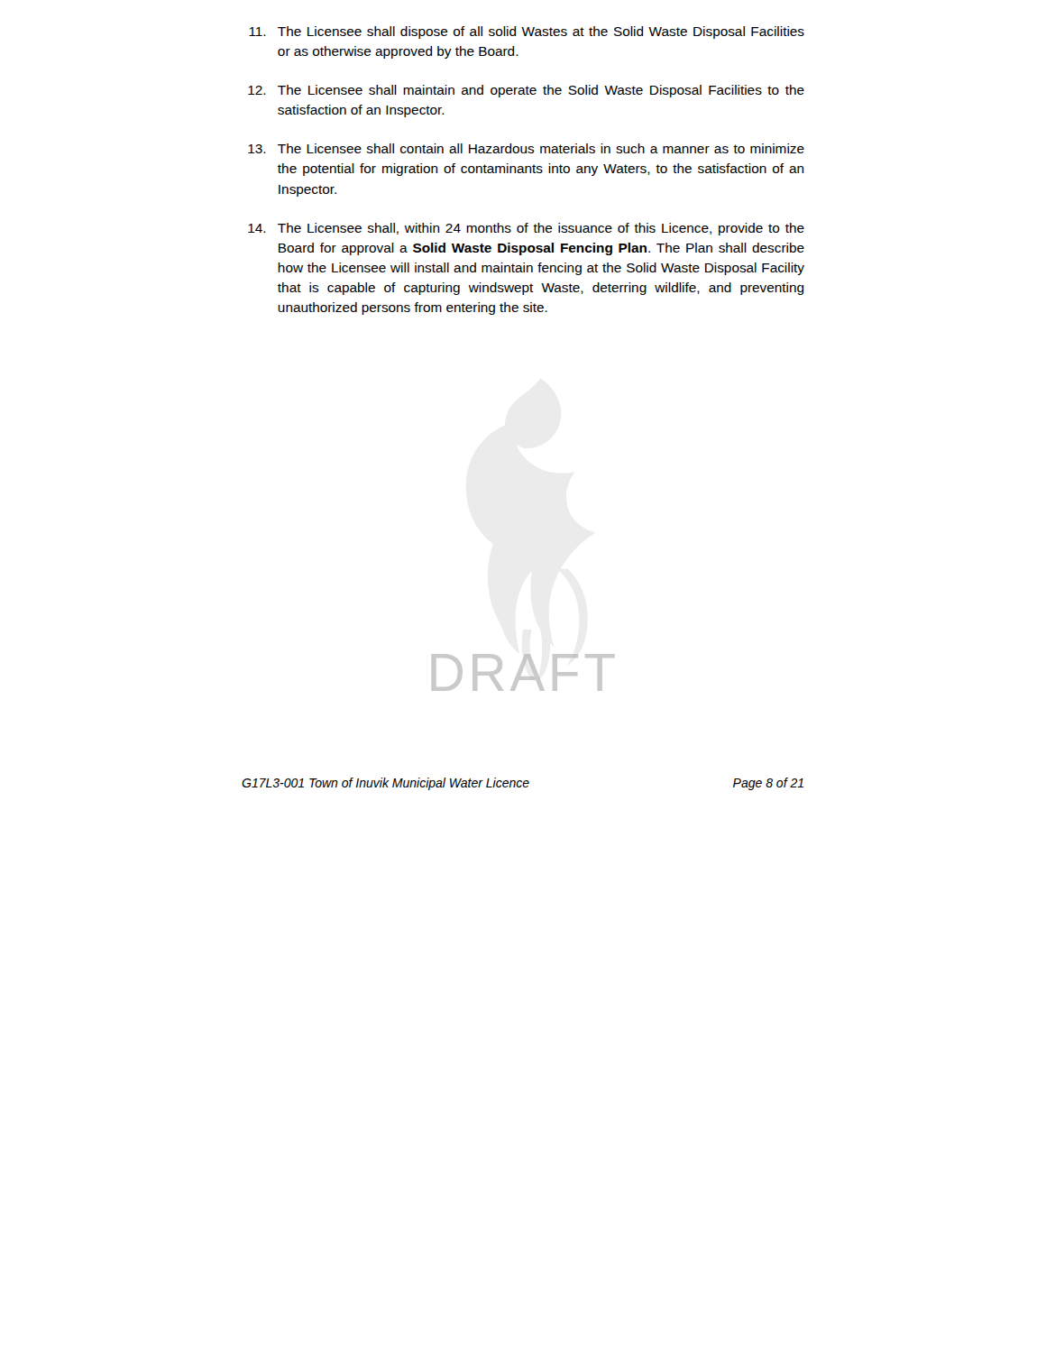11. The Licensee shall dispose of all solid Wastes at the Solid Waste Disposal Facilities or as otherwise approved by the Board.
12. The Licensee shall maintain and operate the Solid Waste Disposal Facilities to the satisfaction of an Inspector.
13. The Licensee shall contain all Hazardous materials in such a manner as to minimize the potential for migration of contaminants into any Waters, to the satisfaction of an Inspector.
14. The Licensee shall, within 24 months of the issuance of this Licence, provide to the Board for approval a Solid Waste Disposal Fencing Plan. The Plan shall describe how the Licensee will install and maintain fencing at the Solid Waste Disposal Facility that is capable of capturing windswept Waste, deterring wildlife, and preventing unauthorized persons from entering the site.
DRAFT
G17L3-001 Town of Inuvik Municipal Water Licence Page 8 of 21